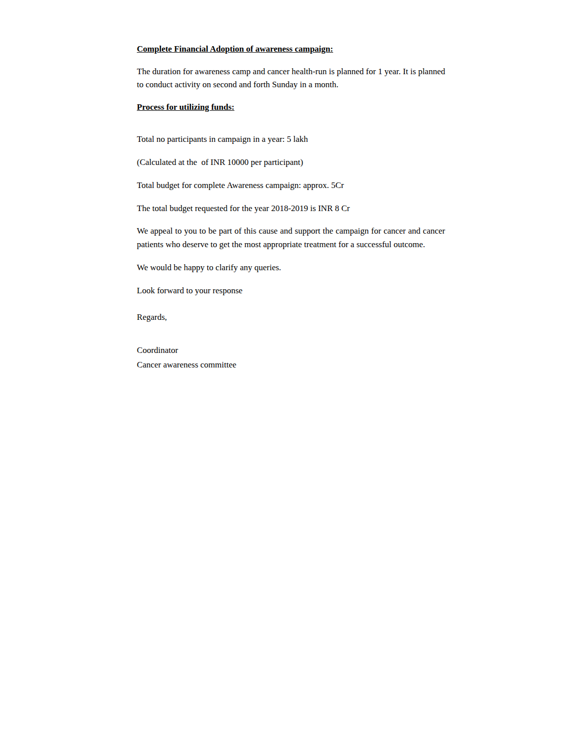Complete Financial Adoption of awareness campaign:
The duration for awareness camp and cancer health-run is planned for 1 year. It is planned to conduct activity on second and forth Sunday in a month.
Process for utilizing funds:
Total no participants in campaign in a year: 5 lakh
(Calculated at the of INR 10000 per participant)
Total budget for complete Awareness campaign: approx. 5Cr
The total budget requested for the year 2018-2019 is INR 8 Cr
We appeal to you to be part of this cause and support the campaign for cancer and cancer patients who deserve to get the most appropriate treatment for a successful outcome.
We would be happy to clarify any queries.
Look forward to your response
Regards,
Coordinator
Cancer awareness committee